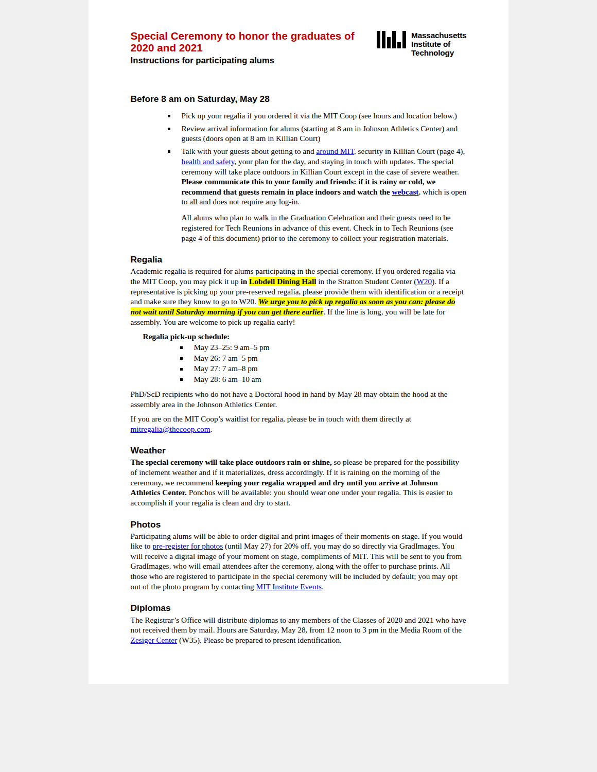Special Ceremony to honor the graduates of 2020 and 2021
Instructions for participating alums
Massachusetts
Institute of
Technology
Before 8 am on Saturday, May 28
Pick up your regalia if you ordered it via the MIT Coop (see hours and location below.)
Review arrival information for alums (starting at 8 am in Johnson Athletics Center) and guests (doors open at 8 am in Killian Court)
Talk with your guests about getting to and around MIT, security in Killian Court (page 4), health and safety, your plan for the day, and staying in touch with updates. The special ceremony will take place outdoors in Killian Court except in the case of severe weather. Please communicate this to your family and friends: if it is rainy or cold, we recommend that guests remain in place indoors and watch the webcast, which is open to all and does not require any log-in.
All alums who plan to walk in the Graduation Celebration and their guests need to be registered for Tech Reunions in advance of this event. Check in to Tech Reunions (see page 4 of this document) prior to the ceremony to collect your registration materials.
Regalia
Academic regalia is required for alums participating in the special ceremony. If you ordered regalia via the MIT Coop, you may pick it up in Lobdell Dining Hall in the Stratton Student Center (W20). If a representative is picking up your pre-reserved regalia, please provide them with identification or a receipt and make sure they know to go to W20. We urge you to pick up regalia as soon as you can: please do not wait until Saturday morning if you can get there earlier. If the line is long, you will be late for assembly. You are welcome to pick up regalia early!
Regalia pick-up schedule:
May 23–25: 9 am–5 pm
May 26: 7 am–5 pm
May 27: 7 am–8 pm
May 28: 6 am–10 am
PhD/ScD recipients who do not have a Doctoral hood in hand by May 28 may obtain the hood at the assembly area in the Johnson Athletics Center.
If you are on the MIT Coop’s waitlist for regalia, please be in touch with them directly at mitregalia@thecoop.com.
Weather
The special ceremony will take place outdoors rain or shine, so please be prepared for the possibility of inclement weather and if it materializes, dress accordingly. If it is raining on the morning of the ceremony, we recommend keeping your regalia wrapped and dry until you arrive at Johnson Athletics Center. Ponchos will be available: you should wear one under your regalia. This is easier to accomplish if your regalia is clean and dry to start.
Photos
Participating alums will be able to order digital and print images of their moments on stage. If you would like to pre-register for photos (until May 27) for 20% off, you may do so directly via GradImages. You will receive a digital image of your moment on stage, compliments of MIT. This will be sent to you from GradImages, who will email attendees after the ceremony, along with the offer to purchase prints. All those who are registered to participate in the special ceremony will be included by default; you may opt out of the photo program by contacting MIT Institute Events.
Diplomas
The Registrar’s Office will distribute diplomas to any members of the Classes of 2020 and 2021 who have not received them by mail. Hours are Saturday, May 28, from 12 noon to 3 pm in the Media Room of the Zesiger Center (W35). Please be prepared to present identification.